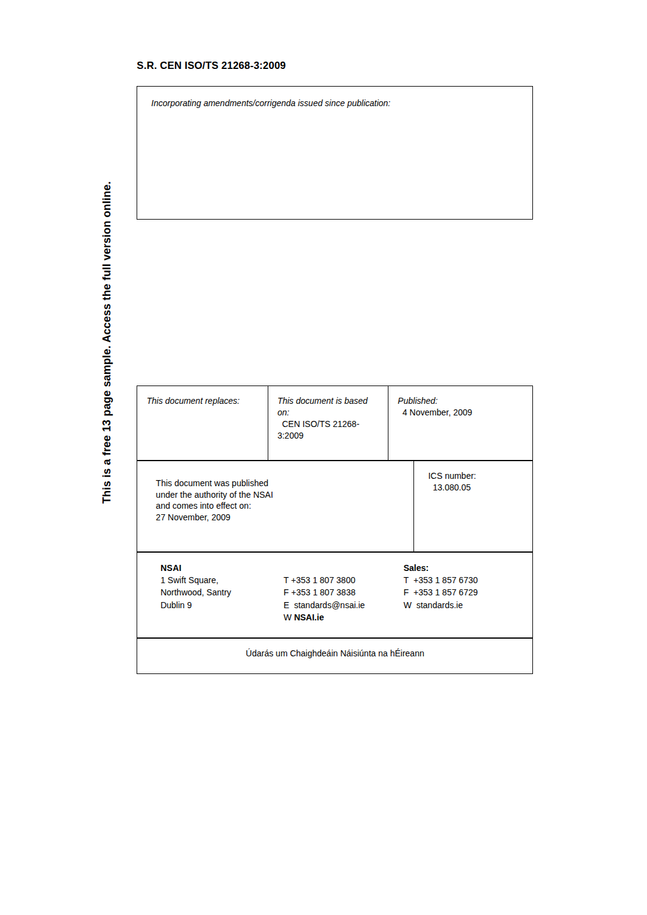This is a free 13 page sample. Access the full version online.
S.R. CEN ISO/TS 21268-3:2009
Incorporating amendments/corrigenda issued since publication:
| This document replaces: | This document is based on: CEN ISO/TS 21268-3:2009 | Published: 4 November, 2009 |
| This document was published under the authority of the NSAI and comes into effect on: 27 November, 2009 | ICS number: 13.080.05 |
| NSAI 1 Swift Square, Northwood, Santry Dublin 9 T +353 1 807 3800 F +353 1 807 3838 E standards@nsai.ie W NSAI.ie Sales: T +353 1 857 6730 F +353 1 857 6729 W standards.ie |
| Údarás um Chaighdeáin Náisiúnta na hÉireann |